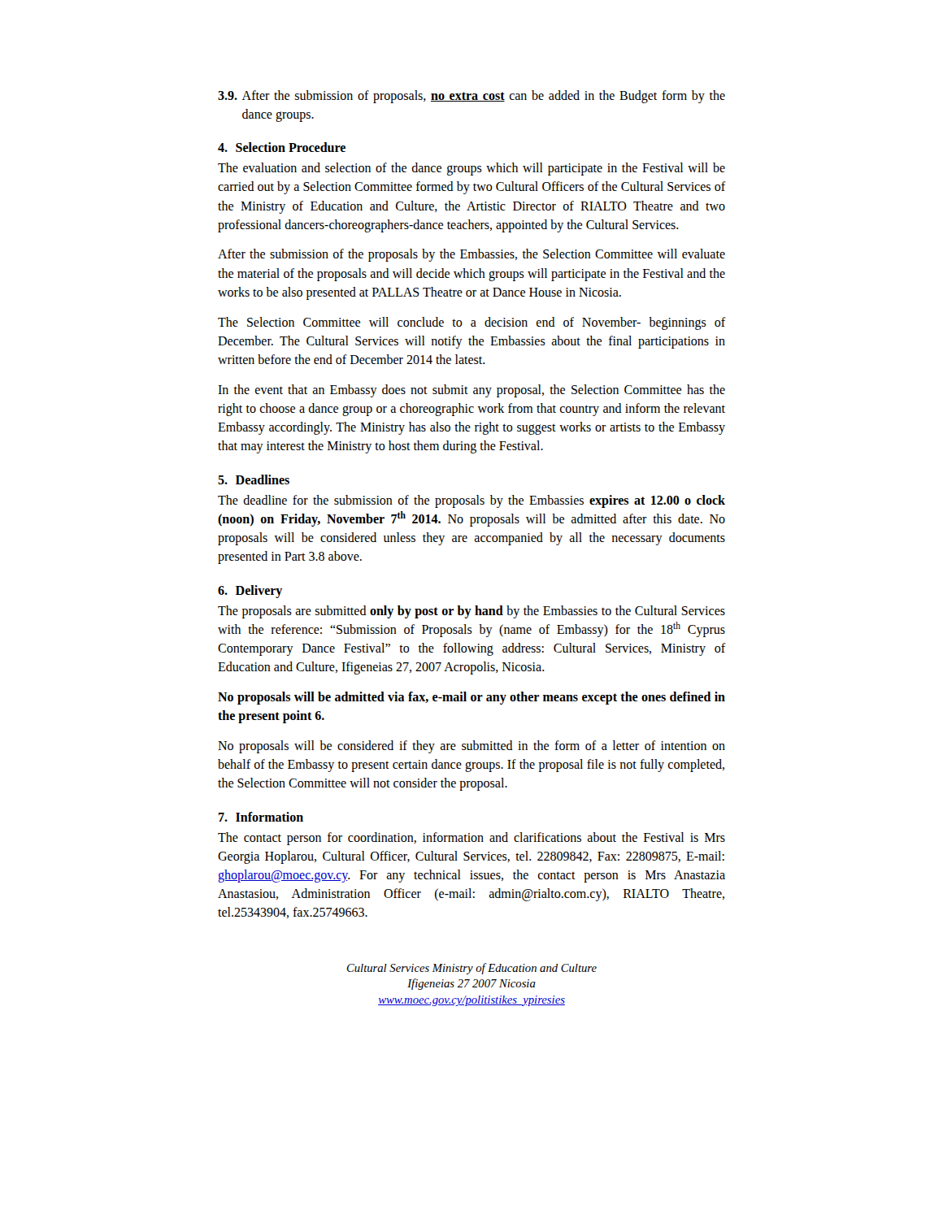3.9. After the submission of proposals, no extra cost can be added in the Budget form by the dance groups.
4. Selection Procedure
The evaluation and selection of the dance groups which will participate in the Festival will be carried out by a Selection Committee formed by two Cultural Officers of the Cultural Services of the Ministry of Education and Culture, the Artistic Director of RIALTO Theatre and two professional dancers-choreographers-dance teachers, appointed by the Cultural Services.
After the submission of the proposals by the Embassies, the Selection Committee will evaluate the material of the proposals and will decide which groups will participate in the Festival and the works to be also presented at PALLAS Theatre or at Dance House in Nicosia.
The Selection Committee will conclude to a decision end of November- beginnings of December. The Cultural Services will notify the Embassies about the final participations in written before the end of December 2014 the latest.
In the event that an Embassy does not submit any proposal, the Selection Committee has the right to choose a dance group or a choreographic work from that country and inform the relevant Embassy accordingly. The Ministry has also the right to suggest works or artists to the Embassy that may interest the Ministry to host them during the Festival.
5. Deadlines
The deadline for the submission of the proposals by the Embassies expires at 12.00 o clock (noon) on Friday, November 7th 2014. No proposals will be admitted after this date. No proposals will be considered unless they are accompanied by all the necessary documents presented in Part 3.8 above.
6. Delivery
The proposals are submitted only by post or by hand by the Embassies to the Cultural Services with the reference: “Submission of Proposals by (name of Embassy) for the 18th Cyprus Contemporary Dance Festival” to the following address: Cultural Services, Ministry of Education and Culture, Ifigeneias 27, 2007 Acropolis, Nicosia.
No proposals will be admitted via fax, e-mail or any other means except the ones defined in the present point 6.
No proposals will be considered if they are submitted in the form of a letter of intention on behalf of the Embassy to present certain dance groups. If the proposal file is not fully completed, the Selection Committee will not consider the proposal.
7. Information
The contact person for coordination, information and clarifications about the Festival is Mrs Georgia Hoplarou, Cultural Officer, Cultural Services, tel. 22809842, Fax: 22809875, E-mail: ghoplarou@moec.gov.cy. For any technical issues, the contact person is Mrs Anastazia Anastasiou, Administration Officer (e-mail: admin@rialto.com.cy), RIALTO Theatre, tel.25343904, fax.25749663.
Cultural Services Ministry of Education and Culture
Ifigeneias 27 2007 Nicosia
www.moec.gov.cy/politistikes_ypiresies